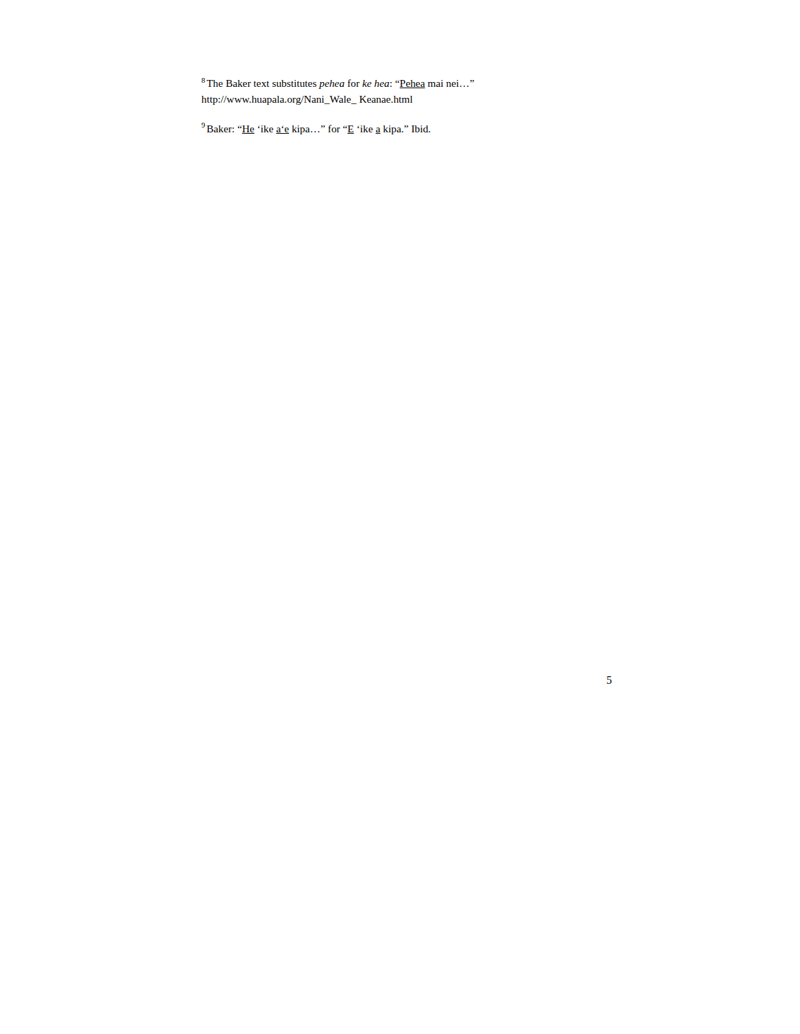8The Baker text substitutes pehea for ke hea: “Pehea mai nei…” http://www.huapala.org/Nani_Wale_ Keanae.html
9Baker: “He ‘ike a‘e kipa…” for “E ‘ike a kipa.” Ibid.
5